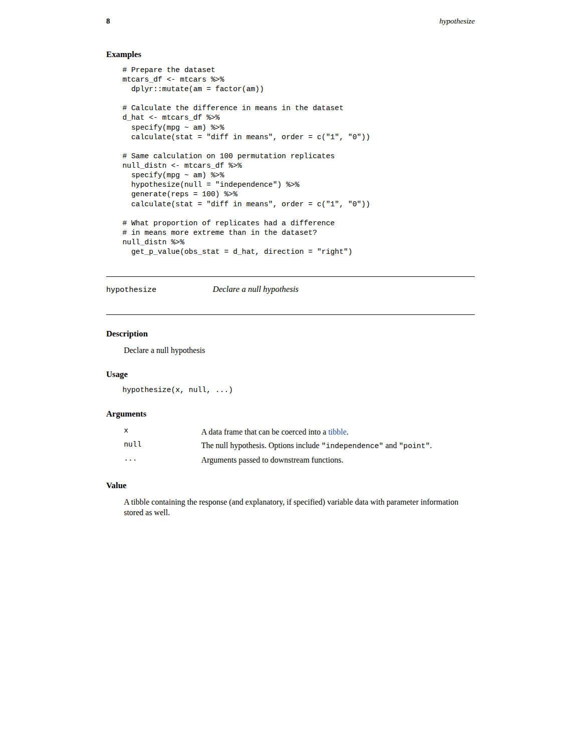8 hypothesize
Examples
# Prepare the dataset
mtcars_df <- mtcars %>%
  dplyr::mutate(am = factor(am))

# Calculate the difference in means in the dataset
d_hat <- mtcars_df %>%
  specify(mpg ~ am) %>%
  calculate(stat = "diff in means", order = c("1", "0"))

# Same calculation on 100 permutation replicates
null_distn <- mtcars_df %>%
  specify(mpg ~ am) %>%
  hypothesize(null = "independence") %>%
  generate(reps = 100) %>%
  calculate(stat = "diff in means", order = c("1", "0"))

# What proportion of replicates had a difference
# in means more extreme than in the dataset?
null_distn %>%
  get_p_value(obs_stat = d_hat, direction = "right")
hypothesize Declare a null hypothesis
Description
Declare a null hypothesis
Usage
hypothesize(x, null, ...)
Arguments
| x | A data frame that can be coerced into a tibble . |
| null | The null hypothesis. Options include "independence" and "point" . |
| ... | Arguments passed to downstream functions. |
Value
A tibble containing the response (and explanatory, if specified) variable data with parameter information stored as well.